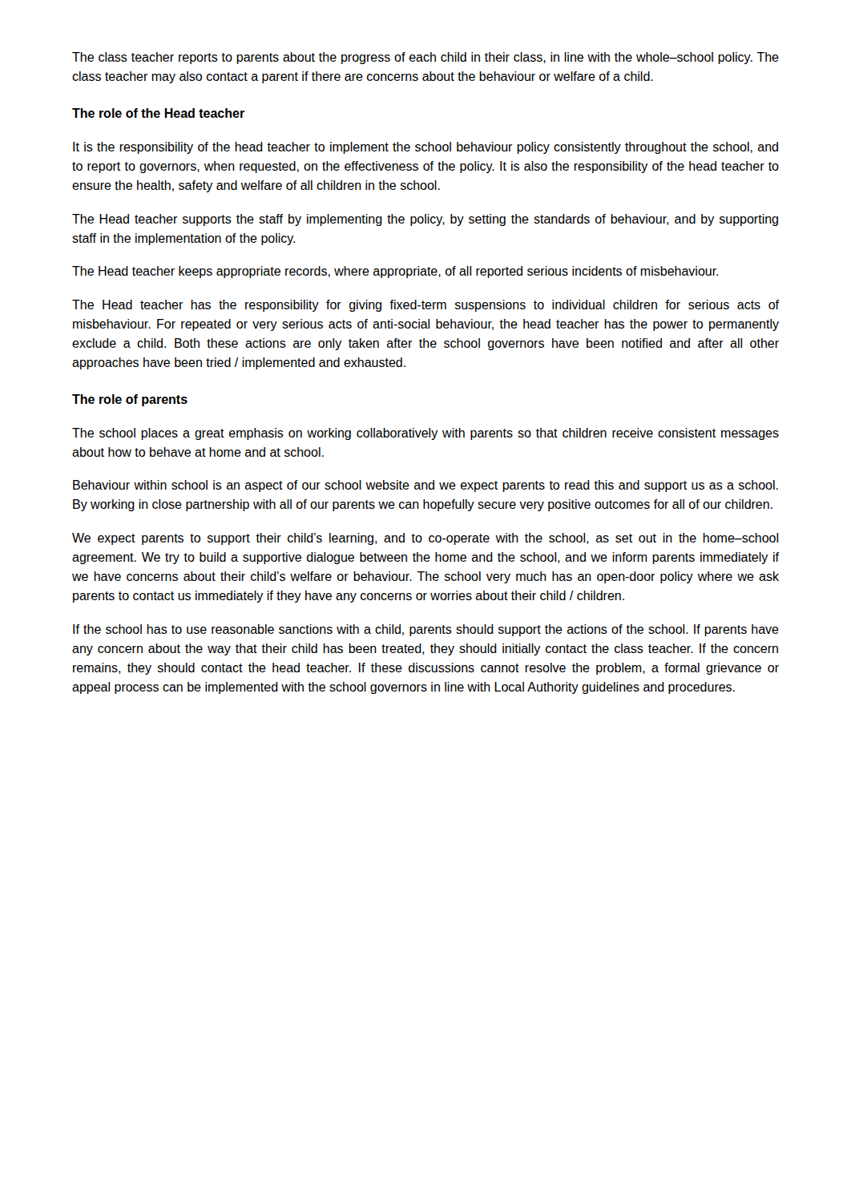The class teacher reports to parents about the progress of each child in their class, in line with the whole–school policy. The class teacher may also contact a parent if there are concerns about the behaviour or welfare of a child.
The role of the Head teacher
It is the responsibility of the head teacher to implement the school behaviour policy consistently throughout the school, and to report to governors, when requested, on the effectiveness of the policy. It is also the responsibility of the head teacher to ensure the health, safety and welfare of all children in the school.
The Head teacher supports the staff by implementing the policy, by setting the standards of behaviour, and by supporting staff in the implementation of the policy.
The Head teacher keeps appropriate records, where appropriate, of all reported serious incidents of misbehaviour.
The Head teacher has the responsibility for giving fixed-term suspensions to individual children for serious acts of misbehaviour. For repeated or very serious acts of anti-social behaviour, the head teacher has the power to permanently exclude a child. Both these actions are only taken after the school governors have been notified and after all other approaches have been tried / implemented and exhausted.
The role of parents
The school places a great emphasis on working collaboratively with parents so that children receive consistent messages about how to behave at home and at school.
Behaviour within school is an aspect of our school website and we expect parents to read this and support us as a school. By working in close partnership with all of our parents we can hopefully secure very positive outcomes for all of our children.
We expect parents to support their child’s learning, and to co-operate with the school, as set out in the home–school agreement. We try to build a supportive dialogue between the home and the school, and we inform parents immediately if we have concerns about their child’s welfare or behaviour. The school very much has an open-door policy where we ask parents to contact us immediately if they have any concerns or worries about their child / children.
If the school has to use reasonable sanctions with a child, parents should support the actions of the school. If parents have any concern about the way that their child has been treated, they should initially contact the class teacher. If the concern remains, they should contact the head teacher. If these discussions cannot resolve the problem, a formal grievance or appeal process can be implemented with the school governors in line with Local Authority guidelines and procedures.